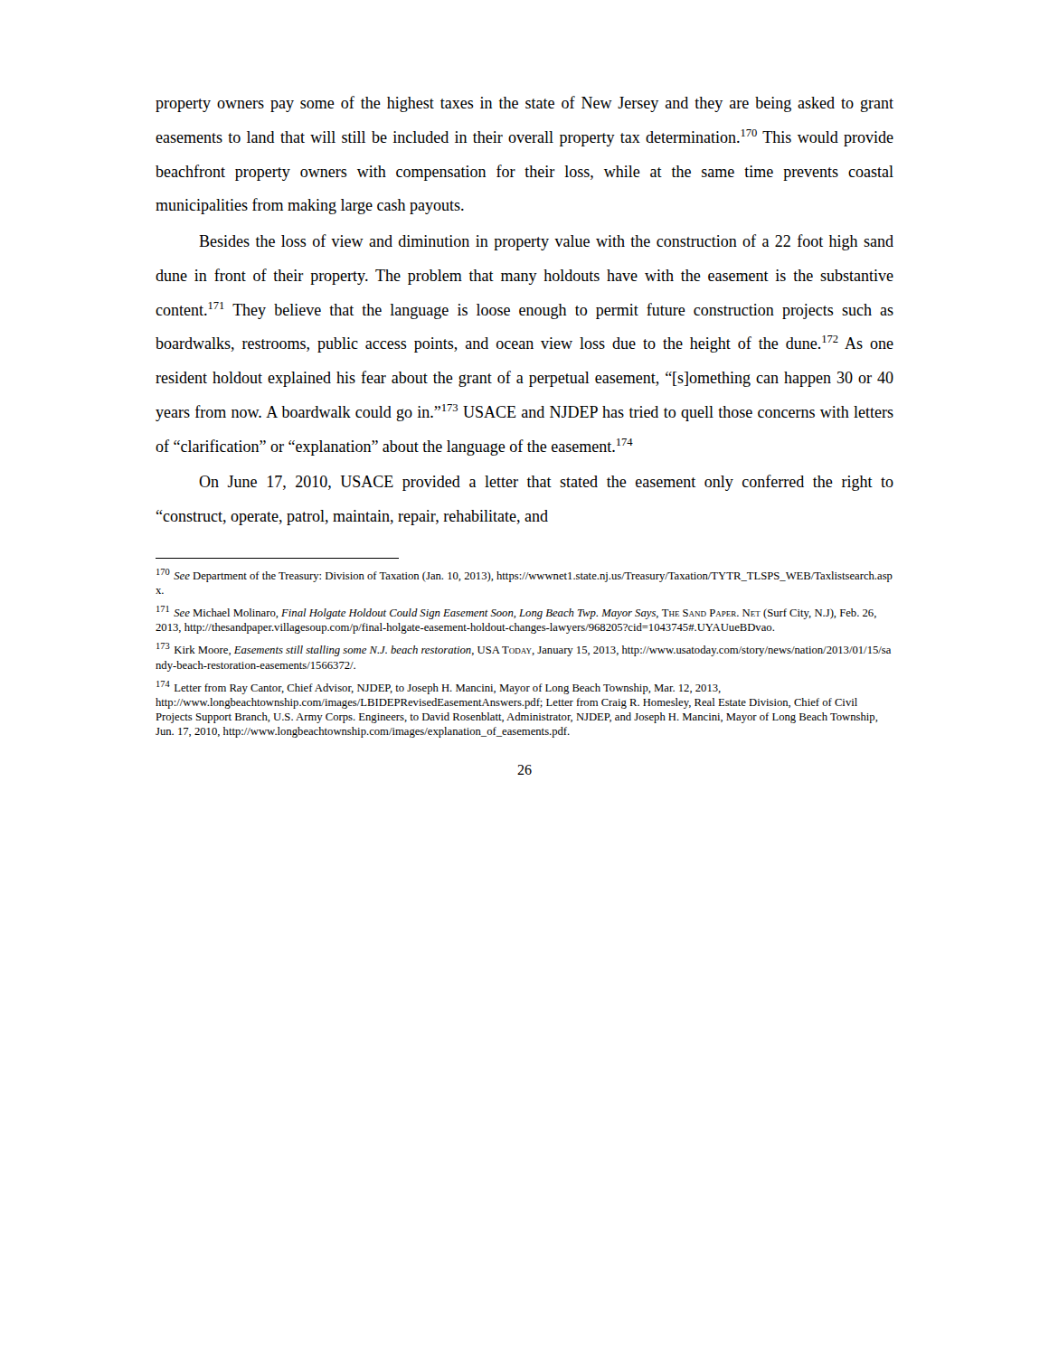property owners pay some of the highest taxes in the state of New Jersey and they are being asked to grant easements to land that will still be included in their overall property tax determination.170 This would provide beachfront property owners with compensation for their loss, while at the same time prevents coastal municipalities from making large cash payouts.
Besides the loss of view and diminution in property value with the construction of a 22 foot high sand dune in front of their property. The problem that many holdouts have with the easement is the substantive content.171 They believe that the language is loose enough to permit future construction projects such as boardwalks, restrooms, public access points, and ocean view loss due to the height of the dune.172 As one resident holdout explained his fear about the grant of a perpetual easement, “[s]omething can happen 30 or 40 years from now. A boardwalk could go in.”173 USACE and NJDEP has tried to quell those concerns with letters of “clarification” or “explanation” about the language of the easement.174
On June 17, 2010, USACE provided a letter that stated the easement only conferred the right to “construct, operate, patrol, maintain, repair, rehabilitate, and
170 See Department of the Treasury: Division of Taxation (Jan. 10, 2013), https://wwwnet1.state.nj.us/Treasury/Taxation/TYTR_TLSPS_WEB/Taxlistsearch.aspx.
171 See Michael Molinaro, Final Holgate Holdout Could Sign Easement Soon, Long Beach Twp. Mayor Says, The Sand Paper. Net (Surf City, N.J), Feb. 26, 2013, http://thesandpaper.villagesoup.com/p/final-holgate-easement-holdout-changes-lawyers/968205?cid=1043745#.UYAUueBDvao.
173 Kirk Moore, Easements still stalling some N.J. beach restoration, USA Today, January 15, 2013, http://www.usatoday.com/story/news/nation/2013/01/15/sandy-beach-restoration-easements/1566372/.
174 Letter from Ray Cantor, Chief Advisor, NJDEP, to Joseph H. Mancini, Mayor of Long Beach Township, Mar. 12, 2013,
http://www.longbeachtownship.com/images/LBIDEPRevisedEasementAnswers.pdf; Letter from Craig R. Homesley, Real Estate Division, Chief of Civil Projects Support Branch, U.S. Army Corps. Engineers, to David Rosenblatt, Administrator, NJDEP, and Joseph H. Mancini, Mayor of Long Beach Township, Jun. 17, 2010, http://www.longbeachtownship.com/images/explanation_of_easements.pdf.
26